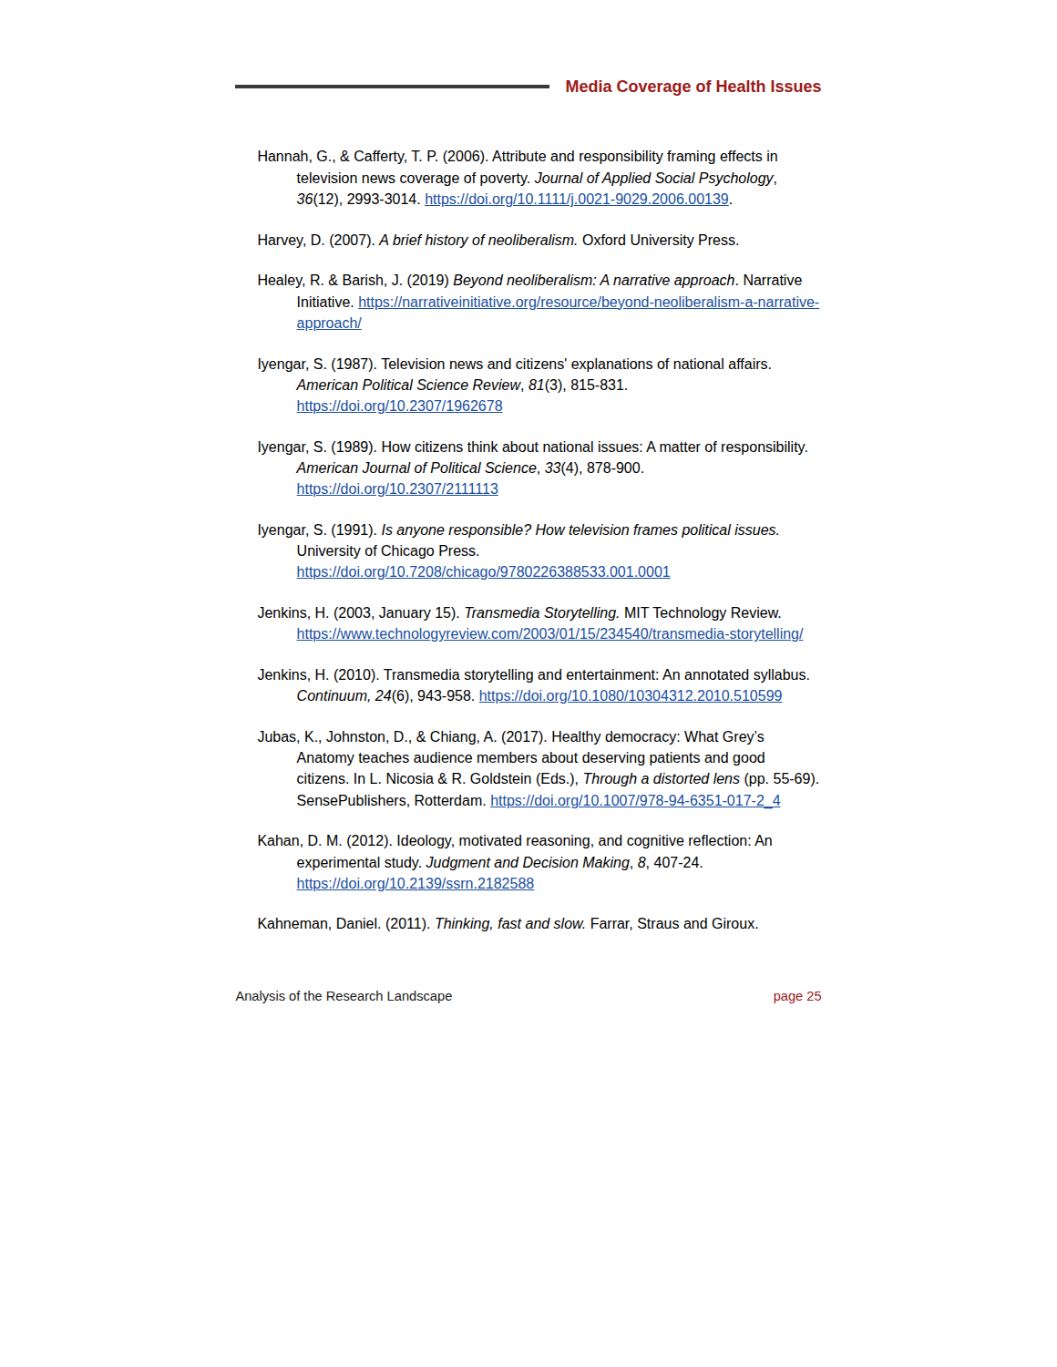Media Coverage of Health Issues
References
Hannah, G., & Cafferty, T. P. (2006). Attribute and responsibility framing effects in television news coverage of poverty. Journal of Applied Social Psychology, 36(12), 2993-3014. https://doi.org/10.1111/j.0021-9029.2006.00139.
Harvey, D. (2007). A brief history of neoliberalism. Oxford University Press.
Healey, R. & Barish, J. (2019) Beyond neoliberalism: A narrative approach. Narrative Initiative. https://narrativeinitiative.org/resource/beyond-neoliberalism-a-narrative-approach/
Iyengar, S. (1987). Television news and citizens' explanations of national affairs. American Political Science Review, 81(3), 815-831. https://doi.org/10.2307/1962678
Iyengar, S. (1989). How citizens think about national issues: A matter of responsibility. American Journal of Political Science, 33(4), 878-900. https://doi.org/10.2307/2111113
Iyengar, S. (1991). Is anyone responsible? How television frames political issues. University of Chicago Press. https://doi.org/10.7208/chicago/9780226388533.001.0001
Jenkins, H. (2003, January 15). Transmedia Storytelling. MIT Technology Review. https://www.technologyreview.com/2003/01/15/234540/transmedia-storytelling/
Jenkins, H. (2010). Transmedia storytelling and entertainment: An annotated syllabus. Continuum, 24(6), 943-958. https://doi.org/10.1080/10304312.2010.510599
Jubas, K., Johnston, D., & Chiang, A. (2017). Healthy democracy: What Grey’s Anatomy teaches audience members about deserving patients and good citizens. In L. Nicosia & R. Goldstein (Eds.), Through a distorted lens (pp. 55-69). SensePublishers, Rotterdam. https://doi.org/10.1007/978-94-6351-017-2_4
Kahan, D. M. (2012). Ideology, motivated reasoning, and cognitive reflection: An experimental study. Judgment and Decision Making, 8, 407-24. https://doi.org/10.2139/ssrn.2182588
Kahneman, Daniel. (2011). Thinking, fast and slow. Farrar, Straus and Giroux.
Analysis of the Research Landscape
page 25